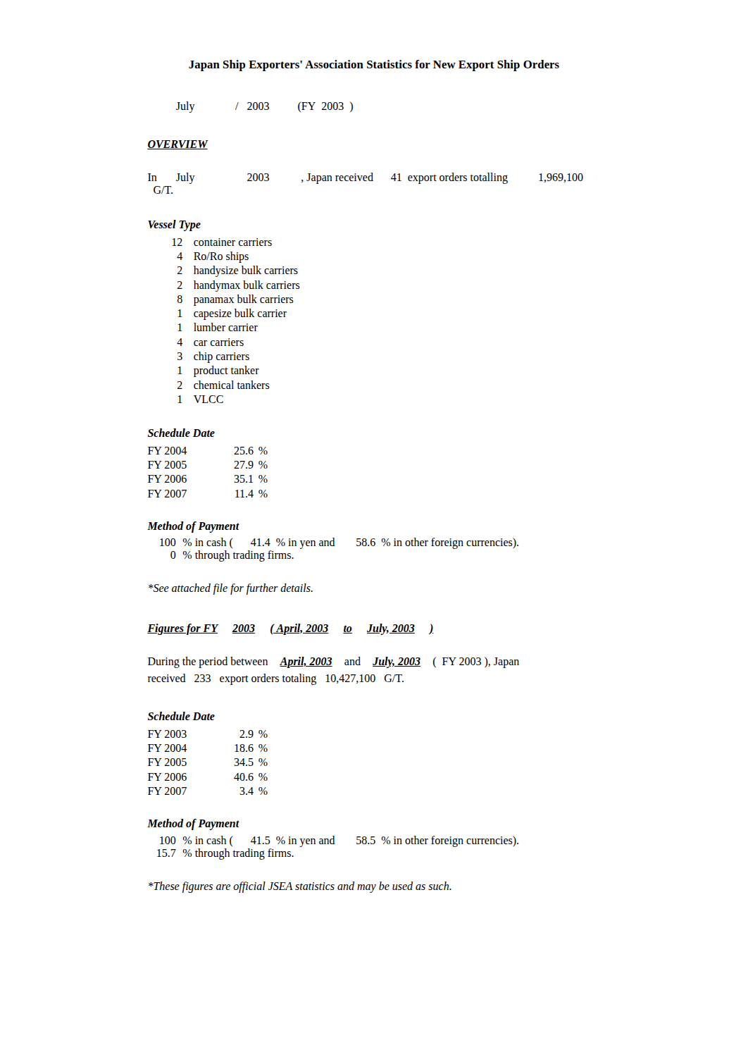Japan Ship Exporters' Association Statistics for New Export Ship Orders
July/2003(FY 2003 )
OVERVIEW
In July 2003, Japan received 41 export orders totalling 1,969,100 G/T.
Vessel Type
| 12 | container carriers |
| 4 | Ro/Ro ships |
| 2 | handysize bulk carriers |
| 2 | handymax bulk carriers |
| 8 | panamax bulk carriers |
| 1 | capesize bulk carrier |
| 1 | lumber carrier |
| 4 | car carriers |
| 3 | chip carriers |
| 1 | product tanker |
| 2 | chemical tankers |
| 1 | VLCC |
Schedule Date
| FY 2004 | 25.6 | % |
| FY 2005 | 27.9 | % |
| FY 2006 | 35.1 | % |
| FY 2007 | 11.4 | % |
Method of Payment
100% in cash (41.4 % in yen and58.6 % in other foreign currencies). 0% through trading firms.
*See attached file for further details.
Figures for FY 2003 ( April, 2003 to July, 2003 )
During the period between April, 2003 and July, 2003 ( FY 2003 ), Japan received 233 export orders totaling 10,427,100 G/T.
Schedule Date
| FY 2003 | 2.9 | % |
| FY 2004 | 18.6 | % |
| FY 2005 | 34.5 | % |
| FY 2006 | 40.6 | % |
| FY 2007 | 3.4 | % |
Method of Payment
100% in cash (41.5 % in yen and58.5 % in other foreign currencies). 15.7% through trading firms.
*These figures are official JSEA statistics and may be used as such.